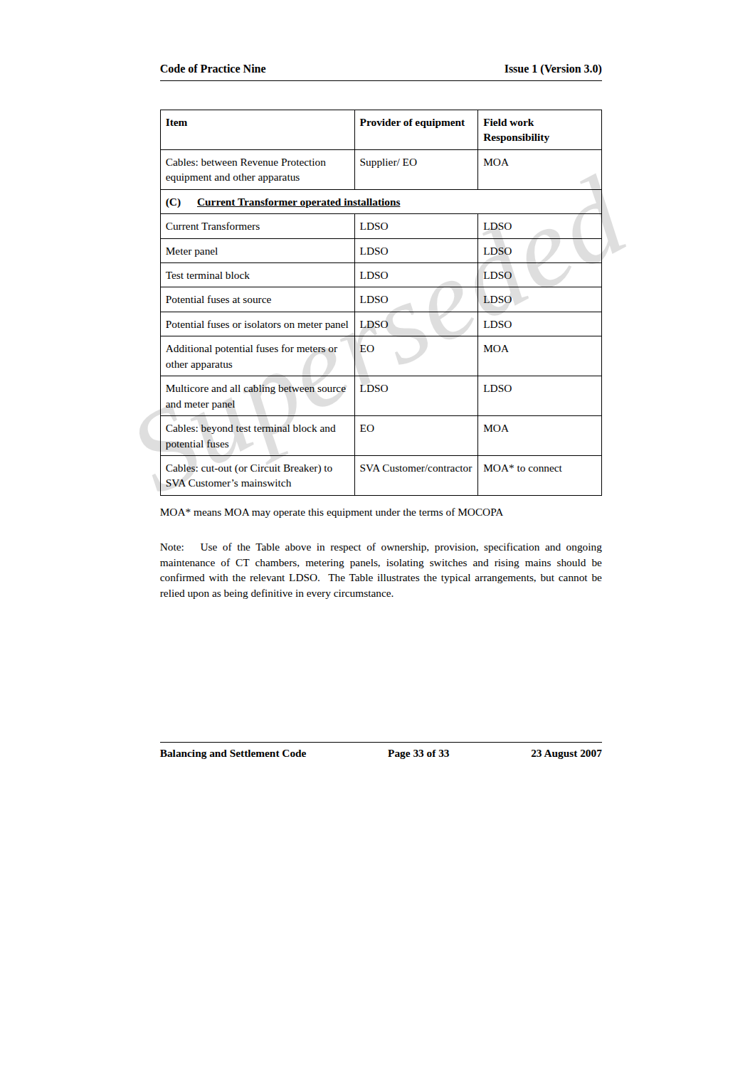Superseded
Code of Practice Nine
Issue 1 (Version 3.0)
| Item | Provider of equipment | Field work Responsibility |
| --- | --- | --- |
| Cables: between Revenue Protection equipment and other apparatus | Supplier/ EO | MOA |
| (C) Current Transformer operated installations |
| Current Transformers | LDSO | LDSO |
| Meter panel | LDSO | LDSO |
| Test terminal block | LDSO | LDSO |
| Potential fuses at source | LDSO | LDSO |
| Potential fuses or isolators on meter panel | LDSO | LDSO |
| Additional potential fuses for meters or other apparatus | EO | MOA |
| Multicore and all cabling between source and meter panel | LDSO | LDSO |
| Cables: beyond test terminal block and potential fuses | EO | MOA |
| Cables: cut-out (or Circuit Breaker) to SVA Customer’s mainswitch | SVA Customer/contractor | MOA* to connect |
MOA* means MOA may operate this equipment under the terms of MOCOPA
Note: Use of the Table above in respect of ownership, provision, specification and ongoing maintenance of CT chambers, metering panels, isolating switches and rising mains should be confirmed with the relevant LDSO. The Table illustrates the typical arrangements, but cannot be relied upon as being definitive in every circumstance.
Balancing and Settlement Code
Page 33 of 33
23 August 2007